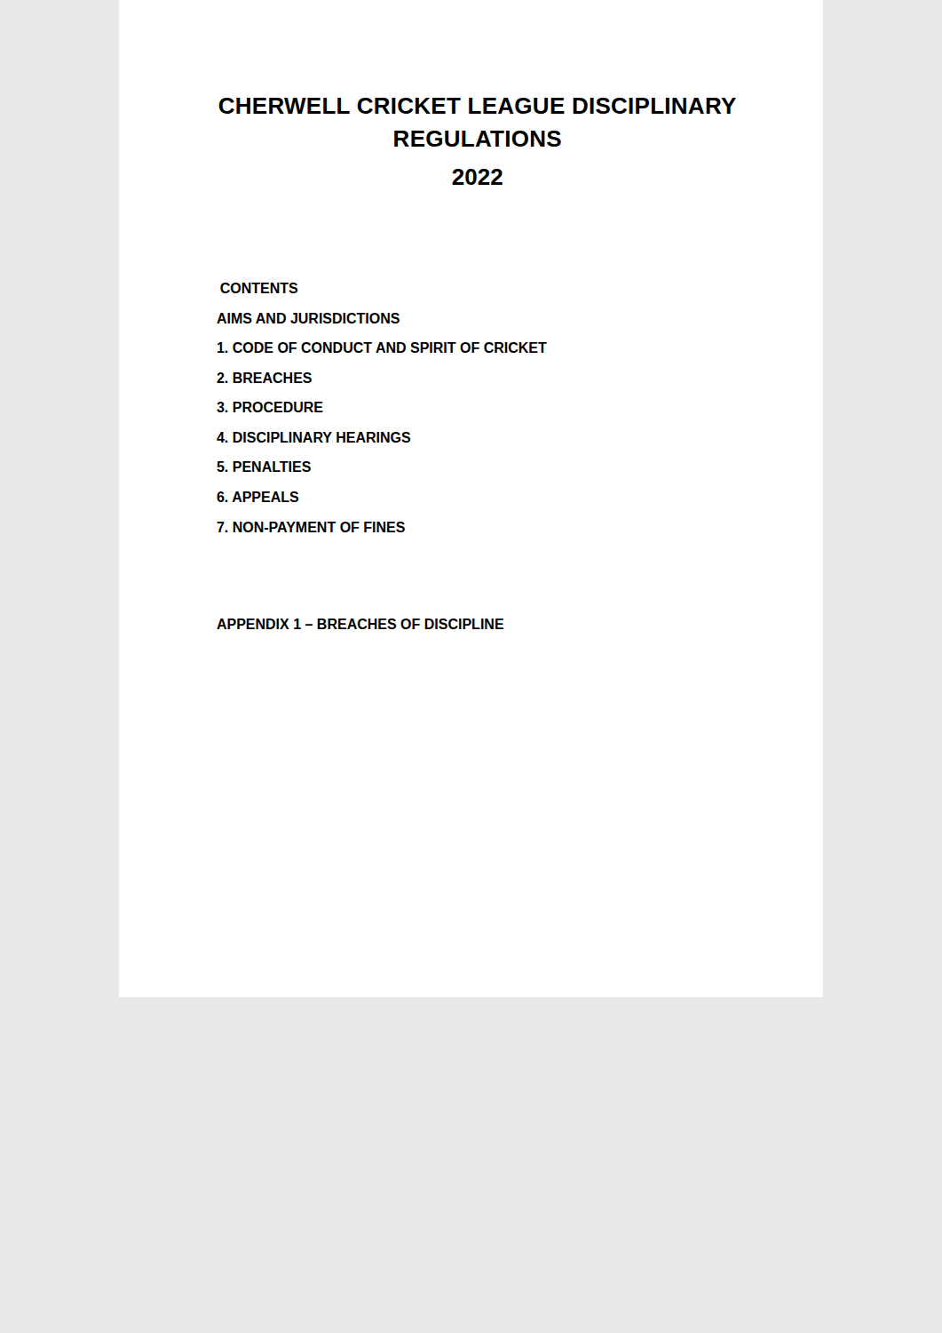CHERWELL CRICKET LEAGUE DISCIPLINARY REGULATIONS
2022
CONTENTS
AIMS AND JURISDICTIONS
1. CODE OF CONDUCT AND SPIRIT OF CRICKET
2. BREACHES
3. PROCEDURE
4. DISCIPLINARY HEARINGS
5. PENALTIES
6. APPEALS
7. NON-PAYMENT OF FINES
APPENDIX 1 – BREACHES OF DISCIPLINE